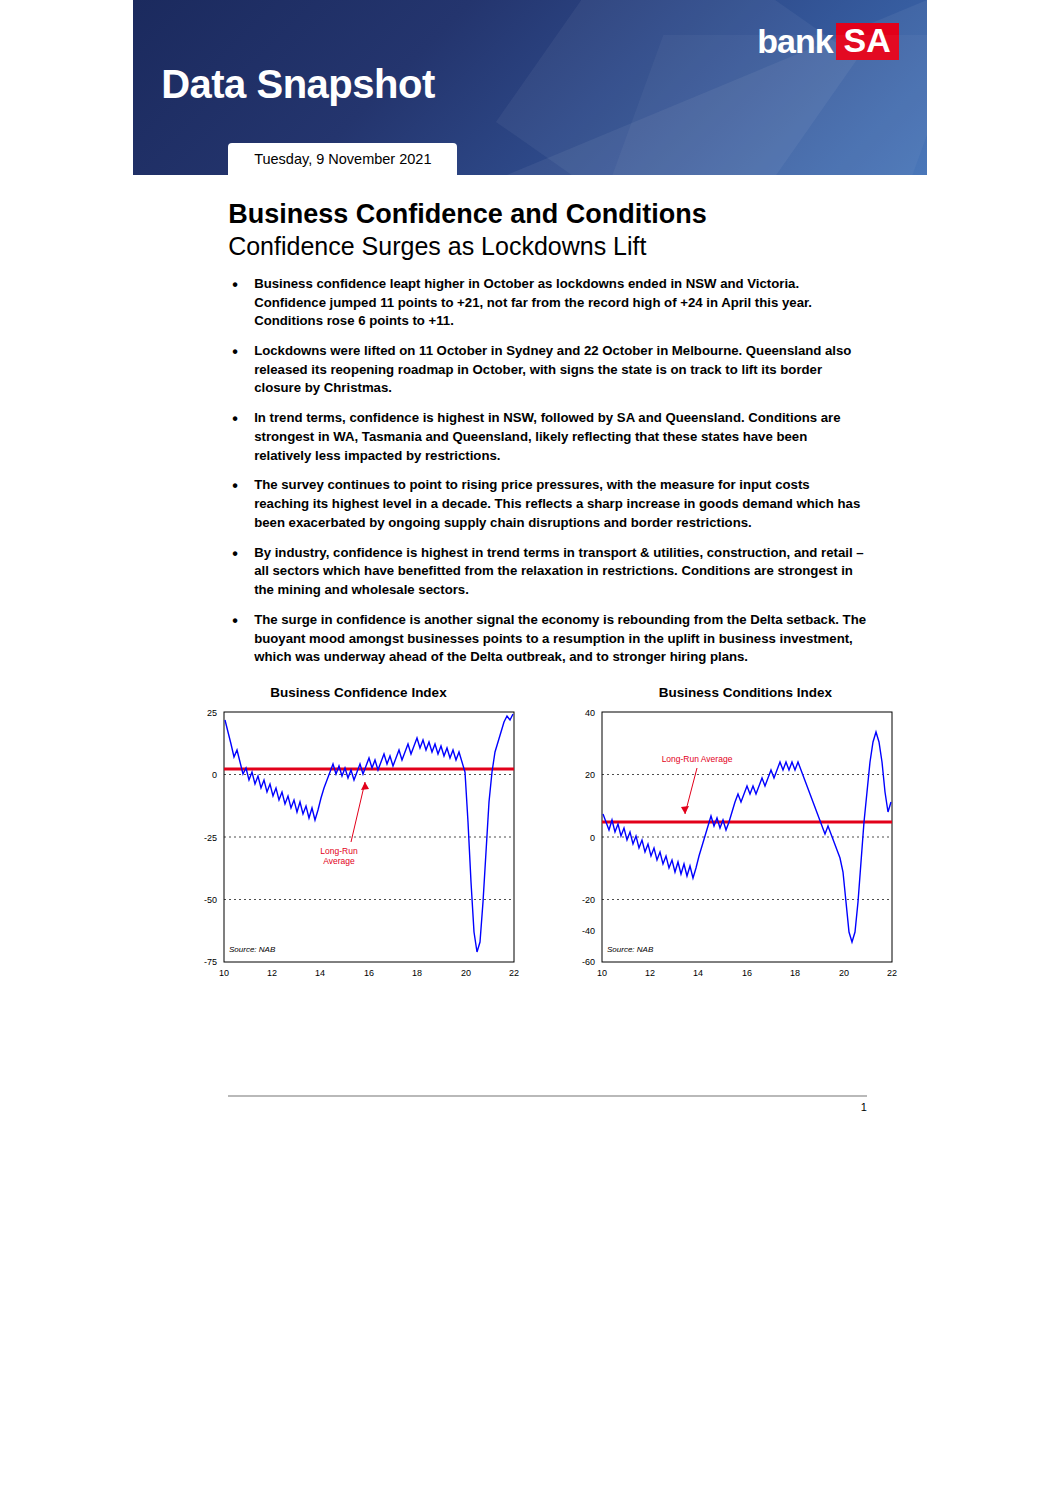Data Snapshot
bank SA
Tuesday, 9 November 2021
Business Confidence and Conditions
Confidence Surges as Lockdowns Lift
Business confidence leapt higher in October as lockdowns ended in NSW and Victoria. Confidence jumped 11 points to +21, not far from the record high of +24 in April this year. Conditions rose 6 points to +11.
Lockdowns were lifted on 11 October in Sydney and 22 October in Melbourne. Queensland also released its reopening roadmap in October, with signs the state is on track to lift its border closure by Christmas.
In trend terms, confidence is highest in NSW, followed by SA and Queensland. Conditions are strongest in WA, Tasmania and Queensland, likely reflecting that these states have been relatively less impacted by restrictions.
The survey continues to point to rising price pressures, with the measure for input costs reaching its highest level in a decade. This reflects a sharp increase in goods demand which has been exacerbated by ongoing supply chain disruptions and border restrictions.
By industry, confidence is highest in trend terms in transport & utilities, construction, and retail – all sectors which have benefitted from the relaxation in restrictions. Conditions are strongest in the mining and wholesale sectors.
The surge in confidence is another signal the economy is rebounding from the Delta setback. The buoyant mood amongst businesses points to a resumption in the uplift in business investment, which was underway ahead of the Delta outbreak, and to stronger hiring plans.
Business Confidence Index
25 0 -25 -50 -75 10 12 14 16 18 20 22 Long-Run Average Source: NAB
Business Conditions Index
40 20 0 -20 -60 -40 10 12 14 16 18 20 22 Long-Run Average Source: NAB
1